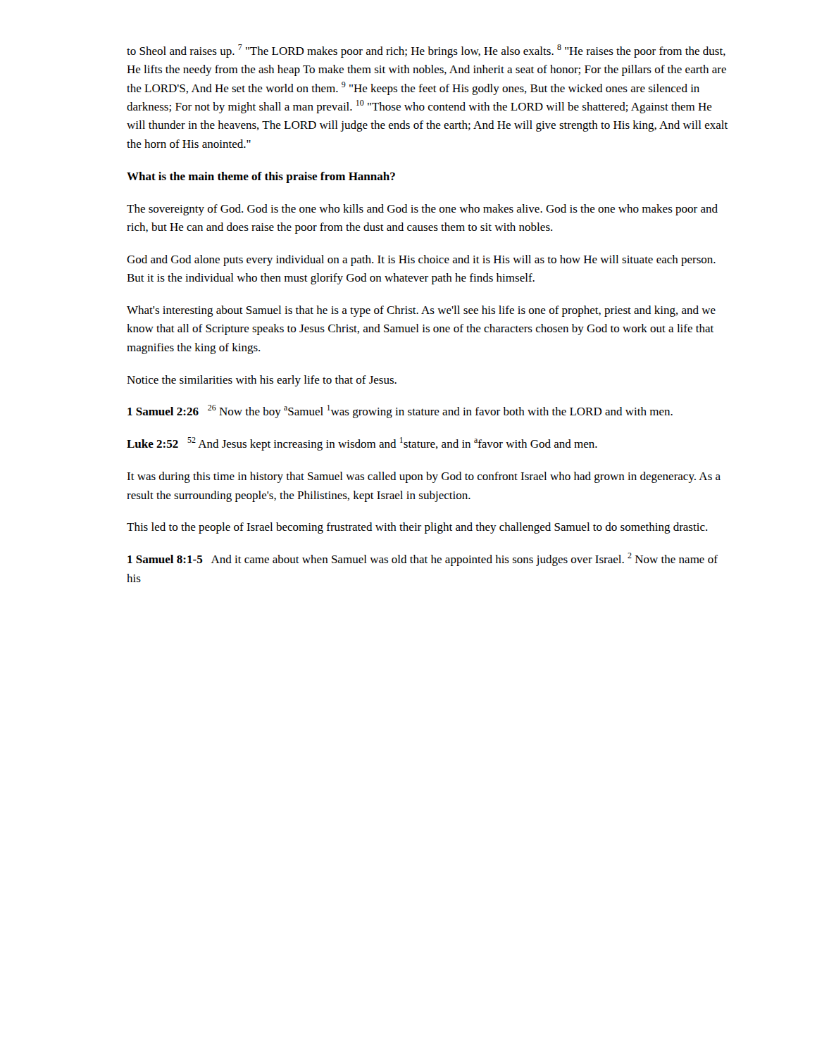to Sheol and raises up. 7 "The LORD makes poor and rich; He brings low, He also exalts. 8 "He raises the poor from the dust, He lifts the needy from the ash heap To make them sit with nobles, And inherit a seat of honor; For the pillars of the earth are the LORD'S, And He set the world on them. 9 "He keeps the feet of His godly ones, But the wicked ones are silenced in darkness; For not by might shall a man prevail. 10 "Those who contend with the LORD will be shattered; Against them He will thunder in the heavens, The LORD will judge the ends of the earth; And He will give strength to His king, And will exalt the horn of His anointed."
What is the main theme of this praise from Hannah?
The sovereignty of God. God is the one who kills and God is the one who makes alive. God is the one who makes poor and rich, but He can and does raise the poor from the dust and causes them to sit with nobles.
God and God alone puts every individual on a path. It is His choice and it is His will as to how He will situate each person. But it is the individual who then must glorify God on whatever path he finds himself.
What's interesting about Samuel is that he is a type of Christ. As we'll see his life is one of prophet, priest and king, and we know that all of Scripture speaks to Jesus Christ, and Samuel is one of the characters chosen by God to work out a life that magnifies the king of kings.
Notice the similarities with his early life to that of Jesus.
1 Samuel 2:26 26 Now the boy aSamuel 1was growing in stature and in favor both with the LORD and with men.
Luke 2:52 52 And Jesus kept increasing in wisdom and 1stature, and in afavor with God and men.
It was during this time in history that Samuel was called upon by God to confront Israel who had grown in degeneracy. As a result the surrounding people's, the Philistines, kept Israel in subjection.
This led to the people of Israel becoming frustrated with their plight and they challenged Samuel to do something drastic.
1 Samuel 8:1-5 And it came about when Samuel was old that he appointed his sons judges over Israel. 2 Now the name of his